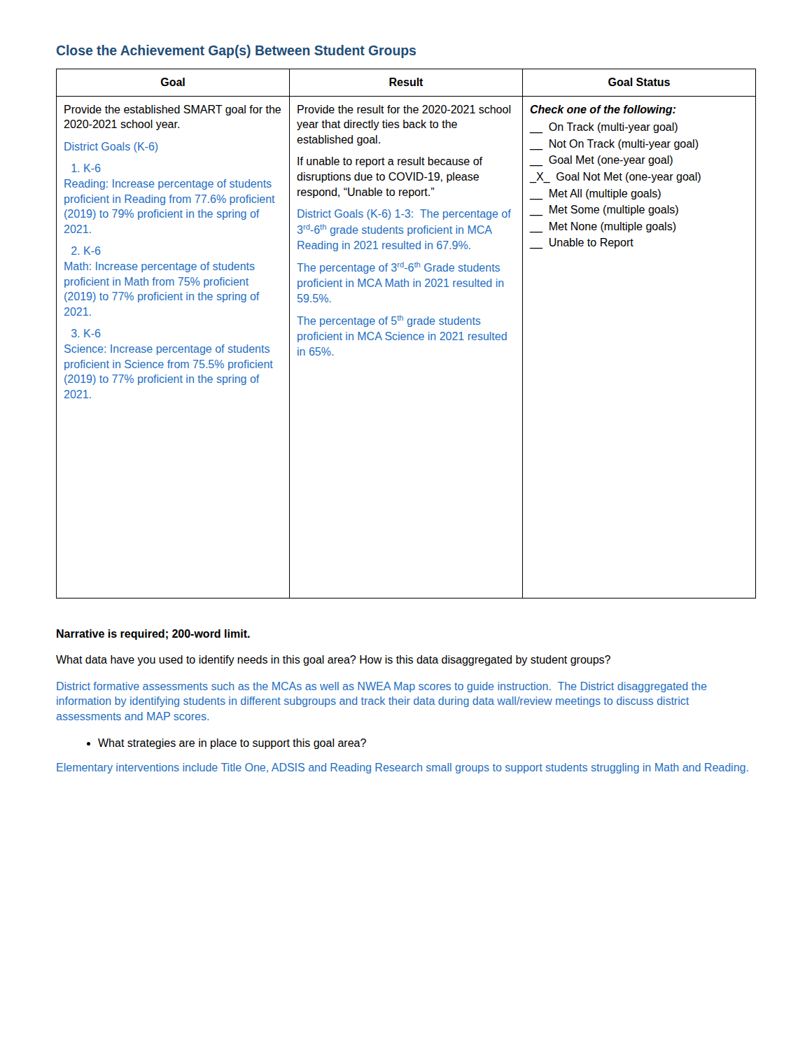Close the Achievement Gap(s) Between Student Groups
| Goal | Result | Goal Status |
| --- | --- | --- |
| Provide the established SMART goal for the 2020-2021 school year. District Goals (K-6) K-6 Reading: Increase percentage of students proficient in Reading from 77.6% proficient (2019) to 79% proficient in the spring of 2021. K-6 Math: Increase percentage of students proficient in Math from 75% proficient (2019) to 77% proficient in the spring of 2021. K-6 Science: Increase percentage of students proficient in Science from 75.5% proficient (2019) to 77% proficient in the spring of 2021. | Provide the result for the 2020-2021 school year that directly ties back to the established goal. If unable to report a result because of disruptions due to COVID-19, please respond, “Unable to report.” District Goals (K-6) 1-3: The percentage of 3 rd -6 th grade students proficient in MCA Reading in 2021 resulted in 67.9%. The percentage of 3 rd -6 th Grade students proficient in MCA Math in 2021 resulted in 59.5%. The percentage of 5 th grade students proficient in MCA Science in 2021 resulted in 65%. | Check one of the following: __ On Track (multi-year goal) __ Not On Track (multi-year goal) __ Goal Met (one-year goal) _X_ Goal Not Met (one-year goal) __ Met All (multiple goals) __ Met Some (multiple goals) __ Met None (multiple goals) __ Unable to Report |
Narrative is required; 200-word limit.
What data have you used to identify needs in this goal area? How is this data disaggregated by student groups?
District formative assessments such as the MCAs as well as NWEA Map scores to guide instruction. The District disaggregated the information by identifying students in different subgroups and track their data during data wall/review meetings to discuss district assessments and MAP scores.
What strategies are in place to support this goal area?
Elementary interventions include Title One, ADSIS and Reading Research small groups to support students struggling in Math and Reading.